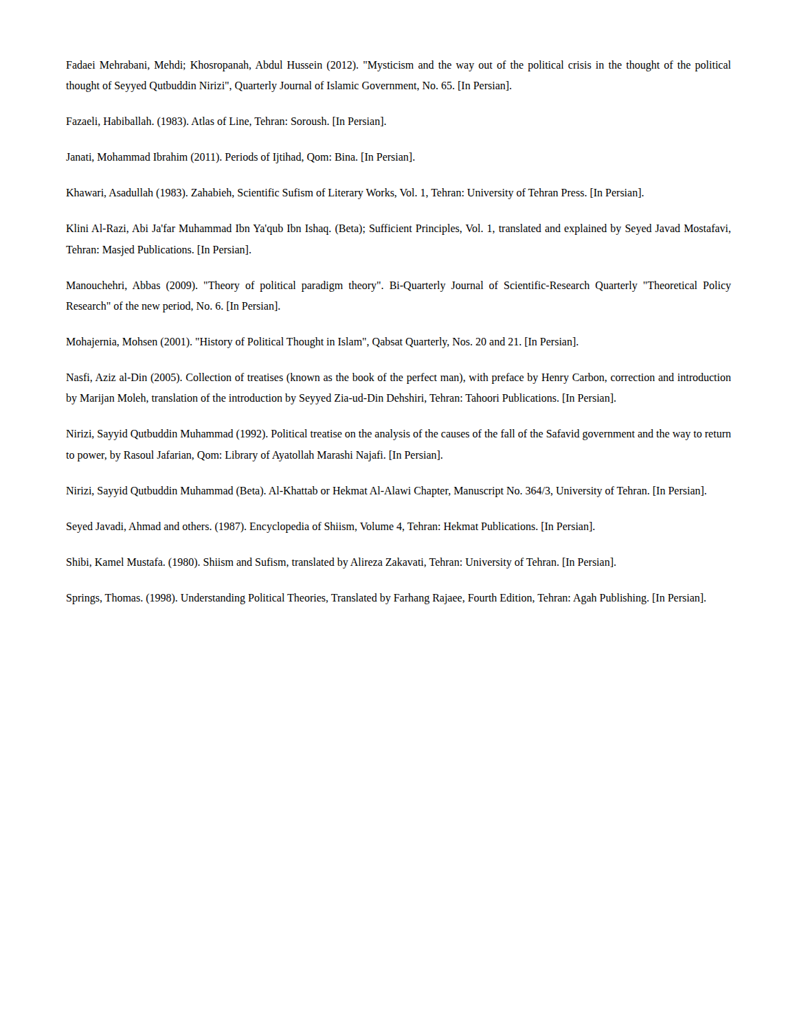Fadaei Mehrabani, Mehdi; Khosropanah, Abdul Hussein (2012). "Mysticism and the way out of the political crisis in the thought of the political thought of Seyyed Qutbuddin Nirizi", Quarterly Journal of Islamic Government, No. 65. [In Persian].
Fazaeli, Habiballah. (1983). Atlas of Line, Tehran: Soroush. [In Persian].
Janati, Mohammad Ibrahim (2011). Periods of Ijtihad, Qom: Bina. [In Persian].
Khawari, Asadullah (1983). Zahabieh, Scientific Sufism of Literary Works, Vol. 1, Tehran: University of Tehran Press. [In Persian].
Klini Al-Razi, Abi Ja'far Muhammad Ibn Ya'qub Ibn Ishaq. (Beta); Sufficient Principles, Vol. 1, translated and explained by Seyed Javad Mostafavi, Tehran: Masjed Publications. [In Persian].
Manouchehri, Abbas (2009). "Theory of political paradigm theory". Bi-Quarterly Journal of Scientific-Research Quarterly "Theoretical Policy Research" of the new period, No. 6. [In Persian].
Mohajernia, Mohsen (2001). "History of Political Thought in Islam", Qabsat Quarterly, Nos. 20 and 21. [In Persian].
Nasfi, Aziz al-Din (2005). Collection of treatises (known as the book of the perfect man), with preface by Henry Carbon, correction and introduction by Marijan Moleh, translation of the introduction by Seyyed Zia-ud-Din Dehshiri, Tehran: Tahoori Publications. [In Persian].
Nirizi, Sayyid Qutbuddin Muhammad (1992). Political treatise on the analysis of the causes of the fall of the Safavid government and the way to return to power, by Rasoul Jafarian, Qom: Library of Ayatollah Marashi Najafi. [In Persian].
Nirizi, Sayyid Qutbuddin Muhammad (Beta). Al-Khattab or Hekmat Al-Alawi Chapter, Manuscript No. 364/3, University of Tehran. [In Persian].
Seyed Javadi, Ahmad and others. (1987). Encyclopedia of Shiism, Volume 4, Tehran: Hekmat Publications. [In Persian].
Shibi, Kamel Mustafa. (1980). Shiism and Sufism, translated by Alireza Zakavati, Tehran: University of Tehran. [In Persian].
Springs, Thomas. (1998). Understanding Political Theories, Translated by Farhang Rajaee, Fourth Edition, Tehran: Agah Publishing. [In Persian].